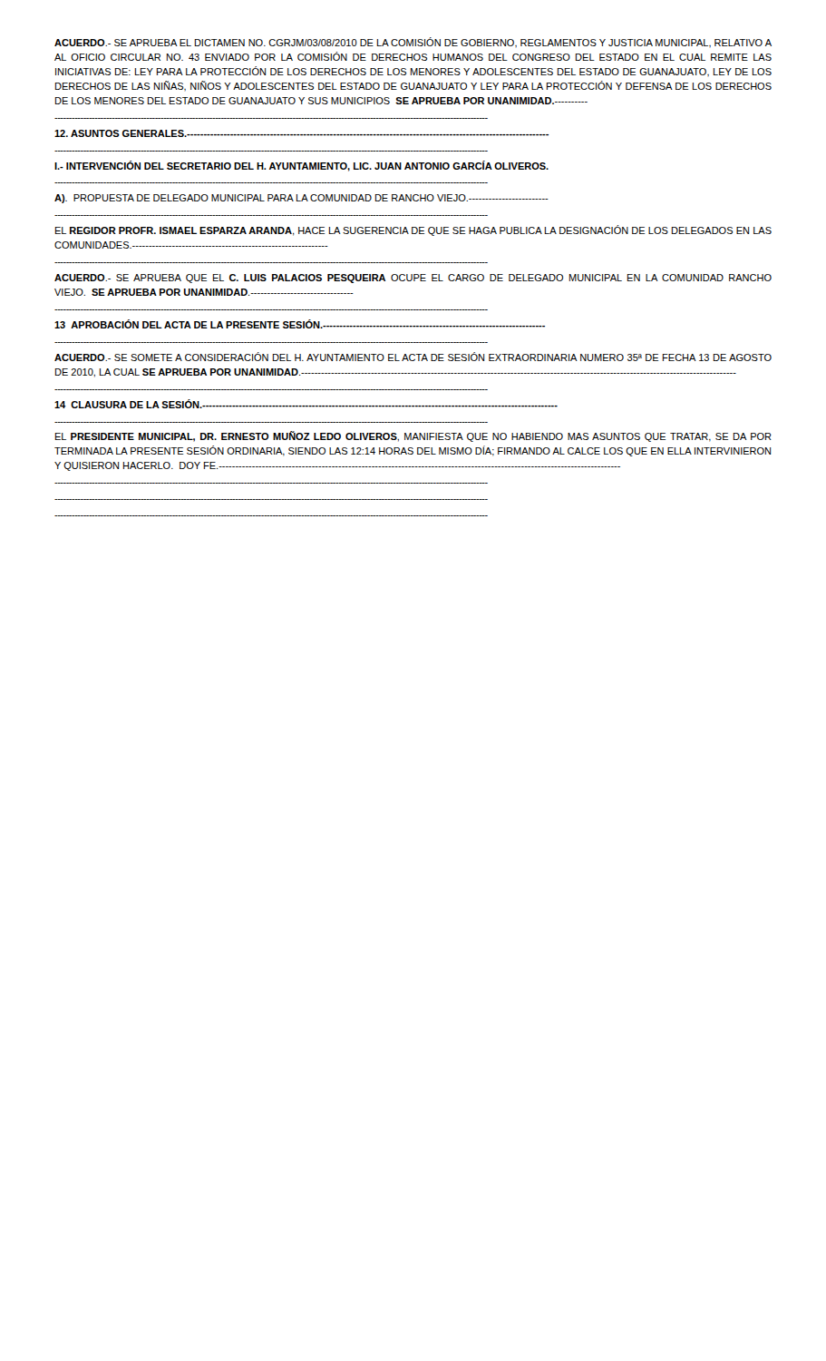ACUERDO.- SE APRUEBA EL DICTAMEN NO. CGRJM/03/08/2010 DE LA COMISIÓN DE GOBIERNO, REGLAMENTOS Y JUSTICIA MUNICIPAL, RELATIVO A AL OFICIO CIRCULAR NO. 43 ENVIADO POR LA COMISIÓN DE DERECHOS HUMANOS DEL CONGRESO DEL ESTADO EN EL CUAL REMITE LAS INICIATIVAS DE: LEY PARA LA PROTECCIÓN DE LOS DERECHOS DE LOS MENORES Y ADOLESCENTES DEL ESTADO DE GUANAJUATO, LEY DE LOS DERECHOS DE LAS NIÑAS, NIÑOS Y ADOLESCENTES DEL ESTADO DE GUANAJUATO Y LEY PARA LA PROTECCIÓN Y DEFENSA DE LOS DERECHOS DE LOS MENORES DEL ESTADO DE GUANAJUATO Y SUS MUNICIPIOS SE APRUEBA POR UNANIMIDAD.----------
-------------------------------------------------------------------------------------------------------------------------------------------------------
12. ASUNTOS GENERALES.-------------------------------------------------------------------------------------------------------------
-------------------------------------------------------------------------------------------------------------------------------------------------------
I.- INTERVENCIÓN DEL SECRETARIO DEL H. AYUNTAMIENTO, LIC. JUAN ANTONIO GARCÍA OLIVEROS.
-------------------------------------------------------------------------------------------------------------------------------------------------------
A). PROPUESTA DE DELEGADO MUNICIPAL PARA LA COMUNIDAD DE RANCHO VIEJO.------------------------
-------------------------------------------------------------------------------------------------------------------------------------------------------
EL REGIDOR PROFR. ISMAEL ESPARZA ARANDA, HACE LA SUGERENCIA DE QUE SE HAGA PUBLICA LA DESIGNACIÓN DE LOS DELEGADOS EN LAS COMUNIDADES.-----------------------------------------------------------
-------------------------------------------------------------------------------------------------------------------------------------------------------
ACUERDO.- SE APRUEBA QUE EL C. LUIS PALACIOS PESQUEIRA OCUPE EL CARGO DE DELEGADO MUNICIPAL EN LA COMUNIDAD RANCHO VIEJO. SE APRUEBA POR UNANIMIDAD.-------------------------------
-------------------------------------------------------------------------------------------------------------------------------------------------------
13 APROBACIÓN DEL ACTA DE LA PRESENTE SESIÓN.-------------------------------------------------------------------
-------------------------------------------------------------------------------------------------------------------------------------------------------
ACUERDO.- SE SOMETE A CONSIDERACIÓN DEL H. AYUNTAMIENTO EL ACTA DE SESIÓN EXTRAORDINARIA NUMERO 35ª DE FECHA 13 DE AGOSTO DE 2010, LA CUAL SE APRUEBA POR UNANIMIDAD.-----------------------------------------------------------------------------------------------------------------------------------
-------------------------------------------------------------------------------------------------------------------------------------------------------
14 CLAUSURA DE LA SESIÓN.-----------------------------------------------------------------------------------------------------------
-------------------------------------------------------------------------------------------------------------------------------------------------------
EL PRESIDENTE MUNICIPAL, DR. ERNESTO MUÑOZ LEDO OLIVEROS, MANIFIESTA QUE NO HABIENDO MAS ASUNTOS QUE TRATAR, SE DA POR TERMINADA LA PRESENTE SESIÓN ORDINARIA, SIENDO LAS 12:14 HORAS DEL MISMO DÍA; FIRMANDO AL CALCE LOS QUE EN ELLA INTERVINIERON Y QUISIERON HACERLO. DOY FE.-------------------------------------------------------------------------------------------------------------------------
-------------------------------------------------------------------------------------------------------------------------------------------------------
-------------------------------------------------------------------------------------------------------------------------------------------------------
-------------------------------------------------------------------------------------------------------------------------------------------------------